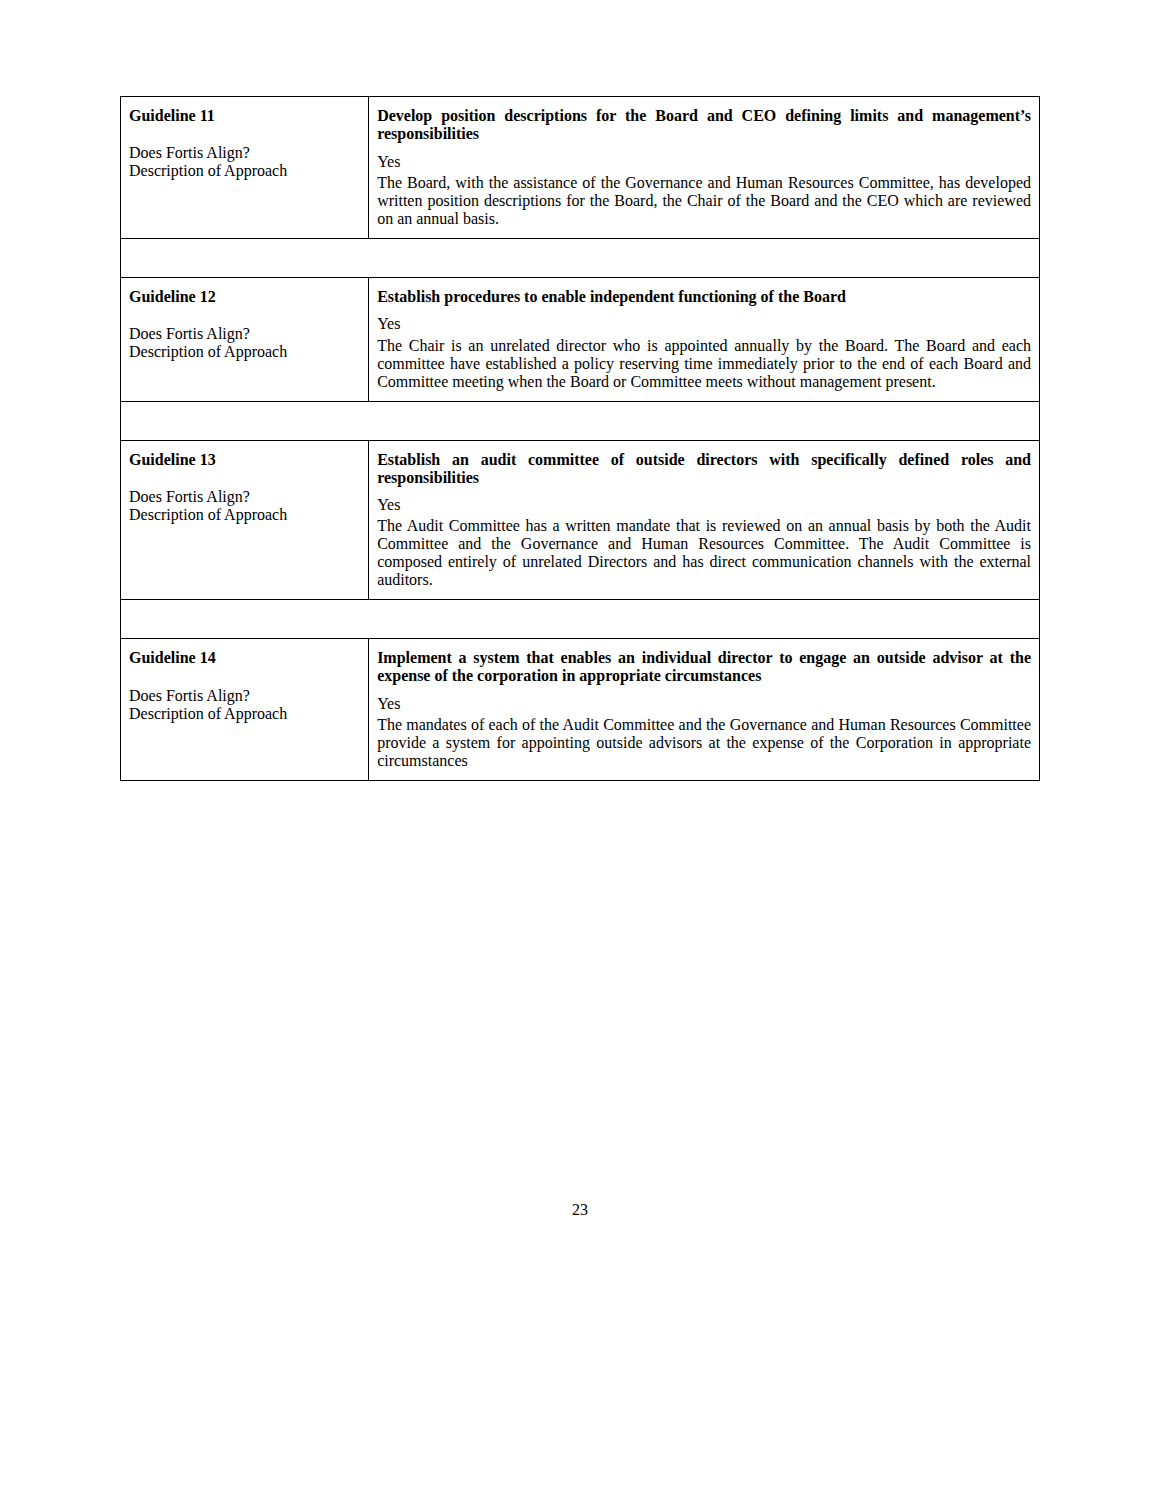| Guideline 11 Does Fortis Align? Description of Approach | Develop position descriptions for the Board and CEO defining limits and management’s responsibilities Yes The Board, with the assistance of the Governance and Human Resources Committee, has developed written position descriptions for the Board, the Chair of the Board and the CEO which are reviewed on an annual basis. |
| Guideline 12 Does Fortis Align? Description of Approach | Establish procedures to enable independent functioning of the Board Yes The Chair is an unrelated director who is appointed annually by the Board. The Board and each committee have established a policy reserving time immediately prior to the end of each Board and Committee meeting when the Board or Committee meets without management present. |
| Guideline 13 Does Fortis Align? Description of Approach | Establish an audit committee of outside directors with specifically defined roles and responsibilities Yes The Audit Committee has a written mandate that is reviewed on an annual basis by both the Audit Committee and the Governance and Human Resources Committee. The Audit Committee is composed entirely of unrelated Directors and has direct communication channels with the external auditors. |
| Guideline 14 Does Fortis Align? Description of Approach | Implement a system that enables an individual director to engage an outside advisor at the expense of the corporation in appropriate circumstances Yes The mandates of each of the Audit Committee and the Governance and Human Resources Committee provide a system for appointing outside advisors at the expense of the Corporation in appropriate circumstances |
23